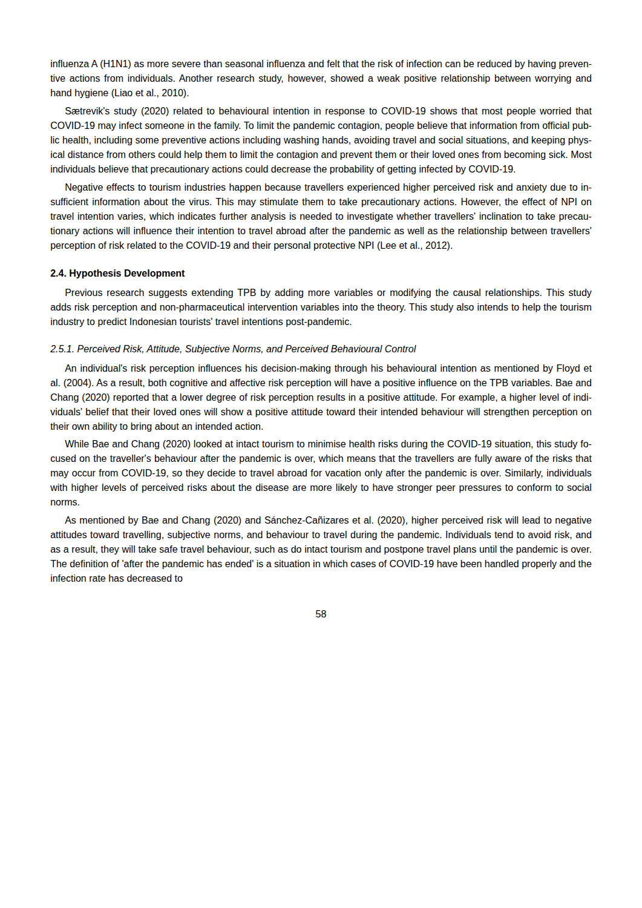influenza A (H1N1) as more severe than seasonal influenza and felt that the risk of infection can be reduced by having preventive actions from individuals. Another research study, however, showed a weak positive relationship between worrying and hand hygiene (Liao et al., 2010).
Sætrevik's study (2020) related to behavioural intention in response to COVID-19 shows that most people worried that COVID-19 may infect someone in the family. To limit the pandemic contagion, people believe that information from official public health, including some preventive actions including washing hands, avoiding travel and social situations, and keeping physical distance from others could help them to limit the contagion and prevent them or their loved ones from becoming sick. Most individuals believe that precautionary actions could decrease the probability of getting infected by COVID-19.
Negative effects to tourism industries happen because travellers experienced higher perceived risk and anxiety due to insufficient information about the virus. This may stimulate them to take precautionary actions. However, the effect of NPI on travel intention varies, which indicates further analysis is needed to investigate whether travellers' inclination to take precautionary actions will influence their intention to travel abroad after the pandemic as well as the relationship between travellers' perception of risk related to the COVID-19 and their personal protective NPI (Lee et al., 2012).
2.4. Hypothesis Development
Previous research suggests extending TPB by adding more variables or modifying the causal relationships. This study adds risk perception and non-pharmaceutical intervention variables into the theory. This study also intends to help the tourism industry to predict Indonesian tourists' travel intentions post-pandemic.
2.5.1. Perceived Risk, Attitude, Subjective Norms, and Perceived Behavioural Control
An individual's risk perception influences his decision-making through his behavioural intention as mentioned by Floyd et al. (2004). As a result, both cognitive and affective risk perception will have a positive influence on the TPB variables. Bae and Chang (2020) reported that a lower degree of risk perception results in a positive attitude. For example, a higher level of individuals' belief that their loved ones will show a positive attitude toward their intended behaviour will strengthen perception on their own ability to bring about an intended action.
While Bae and Chang (2020) looked at intact tourism to minimise health risks during the COVID-19 situation, this study focused on the traveller's behaviour after the pandemic is over, which means that the travellers are fully aware of the risks that may occur from COVID-19, so they decide to travel abroad for vacation only after the pandemic is over. Similarly, individuals with higher levels of perceived risks about the disease are more likely to have stronger peer pressures to conform to social norms.
As mentioned by Bae and Chang (2020) and Sánchez-Cañizares et al. (2020), higher perceived risk will lead to negative attitudes toward travelling, subjective norms, and behaviour to travel during the pandemic. Individuals tend to avoid risk, and as a result, they will take safe travel behaviour, such as do intact tourism and postpone travel plans until the pandemic is over. The definition of 'after the pandemic has ended' is a situation in which cases of COVID-19 have been handled properly and the infection rate has decreased to
58